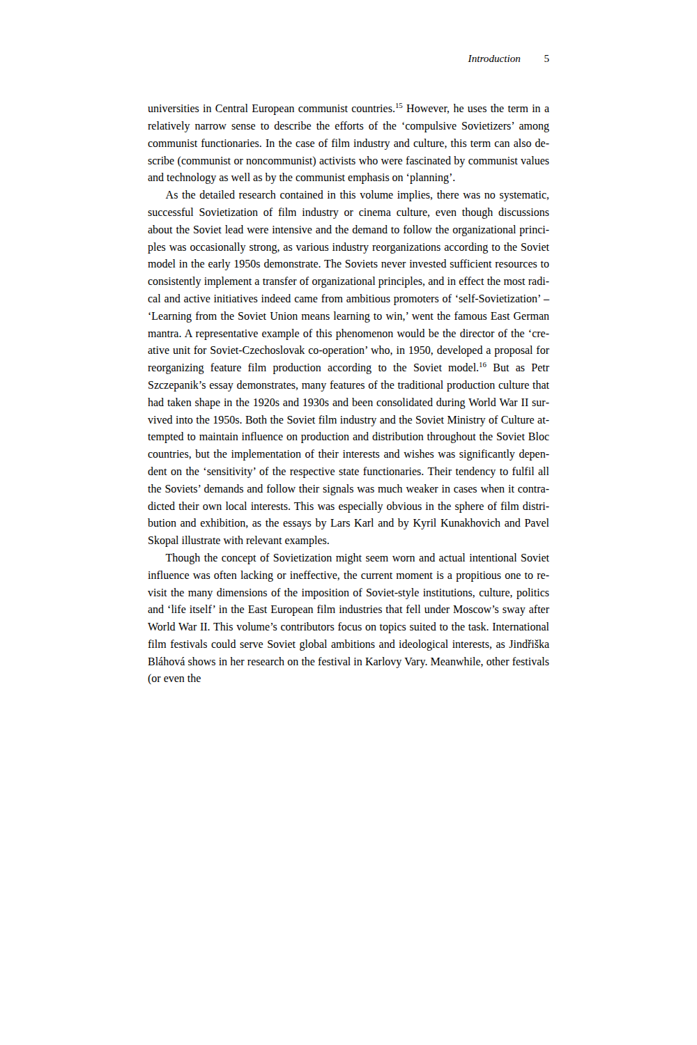Introduction 5
universities in Central European communist countries.15 However, he uses the term in a relatively narrow sense to describe the efforts of the ‘compulsive Sovietizers’ among communist functionaries. In the case of film industry and culture, this term can also describe (communist or noncommunist) activists who were fascinated by communist values and technology as well as by the communist emphasis on ‘planning’.
As the detailed research contained in this volume implies, there was no systematic, successful Sovietization of film industry or cinema culture, even though discussions about the Soviet lead were intensive and the demand to follow the organizational principles was occasionally strong, as various industry reorganizations according to the Soviet model in the early 1950s demonstrate. The Soviets never invested sufficient resources to consistently implement a transfer of organizational principles, and in effect the most radical and active initiatives indeed came from ambitious promoters of ‘self-Sovietization’ – ‘Learning from the Soviet Union means learning to win,’ went the famous East German mantra. A representative example of this phenomenon would be the director of the ‘creative unit for Soviet-Czechoslovak co-operation’ who, in 1950, developed a proposal for reorganizing feature film production according to the Soviet model.16 But as Petr Szczepanik’s essay demonstrates, many features of the traditional production culture that had taken shape in the 1920s and 1930s and been consolidated during World War II survived into the 1950s. Both the Soviet film industry and the Soviet Ministry of Culture attempted to maintain influence on production and distribution throughout the Soviet Bloc countries, but the implementation of their interests and wishes was significantly dependent on the ‘sensitivity’ of the respective state functionaries. Their tendency to fulfil all the Soviets’ demands and follow their signals was much weaker in cases when it contradicted their own local interests. This was especially obvious in the sphere of film distribution and exhibition, as the essays by Lars Karl and by Kyril Kunakhovich and Pavel Skopal illustrate with relevant examples.
Though the concept of Sovietization might seem worn and actual intentional Soviet influence was often lacking or ineffective, the current moment is a propitious one to revisit the many dimensions of the imposition of Soviet-style institutions, culture, politics and ‘life itself’ in the East European film industries that fell under Moscow’s sway after World War II. This volume’s contributors focus on topics suited to the task. International film festivals could serve Soviet global ambitions and ideological interests, as Jindřiška Bláhová shows in her research on the festival in Karlovy Vary. Meanwhile, other festivals (or even the